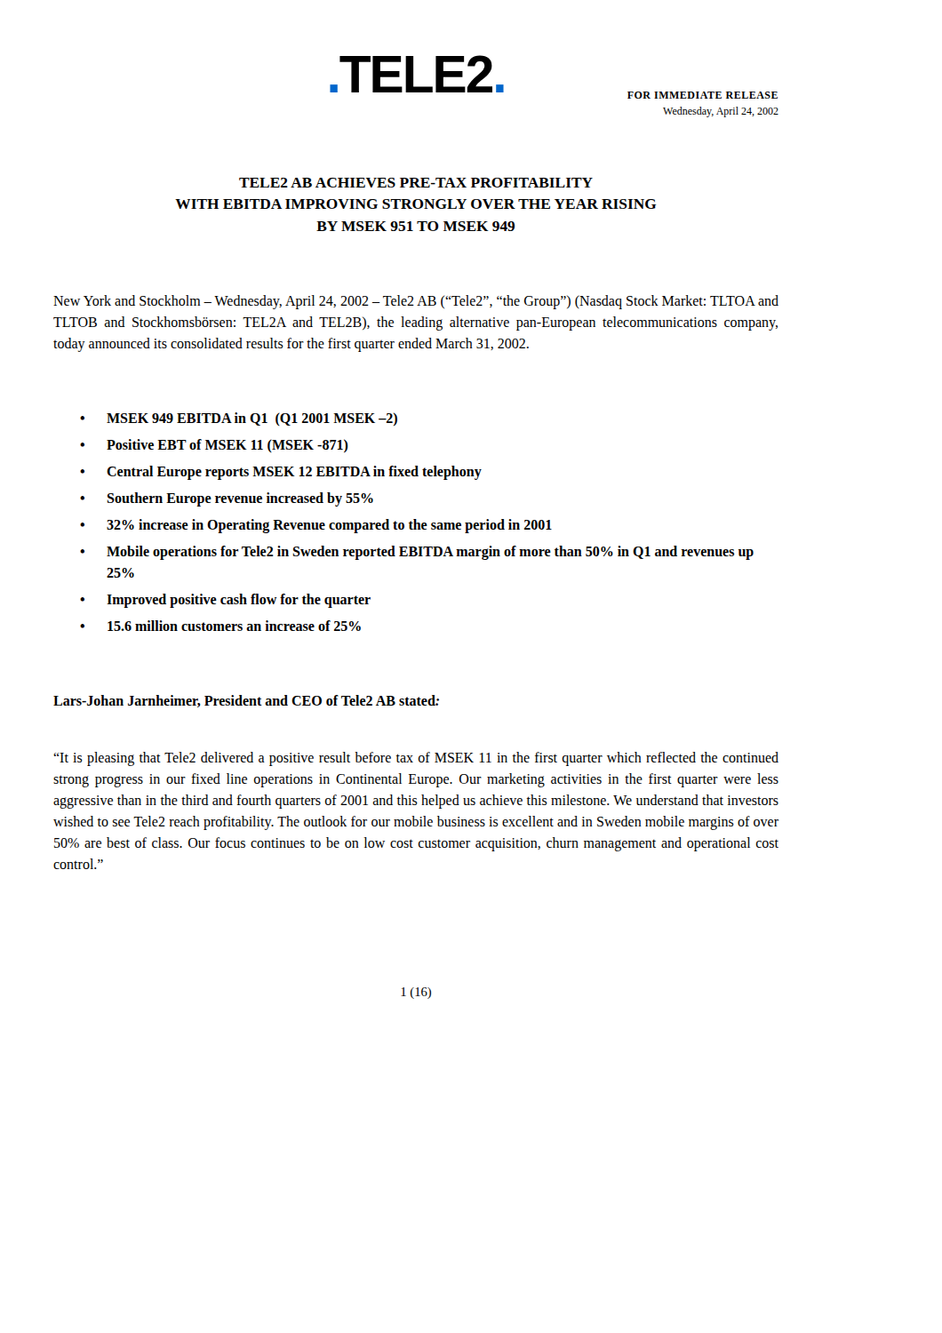. TELE2.
FOR IMMEDIATE RELEASE
Wednesday, April 24, 2002
Tele2 AB achieves pre-tax profitability
with EBITDA improving strongly over the year rising
by MSEK 951 to MSEK 949
New York and Stockholm – Wednesday, April 24, 2002 – Tele2 AB (“Tele2”, “the Group”) (Nasdaq Stock Market: TLTOA and TLTOB and Stockhomsbörsen: TEL2A and TEL2B), the leading alternative pan-European telecommunications company, today announced its consolidated results for the first quarter ended March 31, 2002.
MSEK 949 EBITDA in Q1 (Q1 2001 MSEK –2)
Positive EBT of MSEK 11 (MSEK -871)
Central Europe reports MSEK 12 EBITDA in fixed telephony
Southern Europe revenue increased by 55%
32% increase in Operating Revenue compared to the same period in 2001
Mobile operations for Tele2 in Sweden reported EBITDA margin of more than 50% in Q1 and revenues up 25%
Improved positive cash flow for the quarter
15.6 million customers an increase of 25%
Lars-Johan Jarnheimer, President and CEO of Tele2 AB stated:
“It is pleasing that Tele2 delivered a positive result before tax of MSEK 11 in the first quarter which reflected the continued strong progress in our fixed line operations in Continental Europe. Our marketing activities in the first quarter were less aggressive than in the third and fourth quarters of 2001 and this helped us achieve this milestone. We understand that investors wished to see Tele2 reach profitability. The outlook for our mobile business is excellent and in Sweden mobile margins of over 50% are best of class. Our focus continues to be on low cost customer acquisition, churn management and operational cost control.”
1 (16)